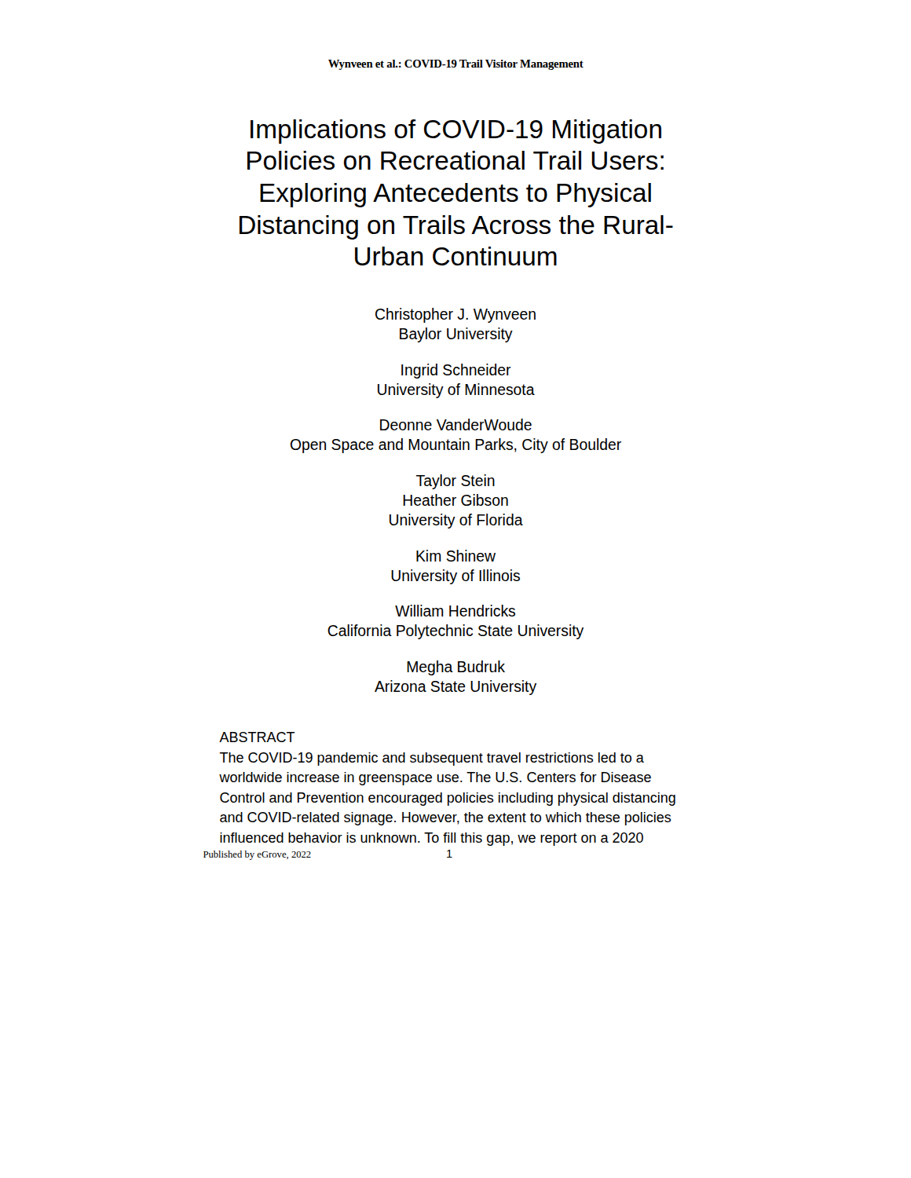Wynveen et al.: COVID-19 Trail Visitor Management
Implications of COVID-19 Mitigation Policies on Recreational Trail Users: Exploring Antecedents to Physical Distancing on Trails Across the Rural-Urban Continuum
Christopher J. Wynveen
Baylor University
Ingrid Schneider
University of Minnesota
Deonne VanderWoude
Open Space and Mountain Parks, City of Boulder
Taylor Stein
Heather Gibson
University of Florida
Kim Shinew
University of Illinois
William Hendricks
California Polytechnic State University
Megha Budruk
Arizona State University
ABSTRACT
The COVID-19 pandemic and subsequent travel restrictions led to a worldwide increase in greenspace use. The U.S. Centers for Disease Control and Prevention encouraged policies including physical distancing and COVID-related signage. However, the extent to which these policies influenced behavior is unknown. To fill this gap, we report on a 2020
Published by eGrove, 2022
1